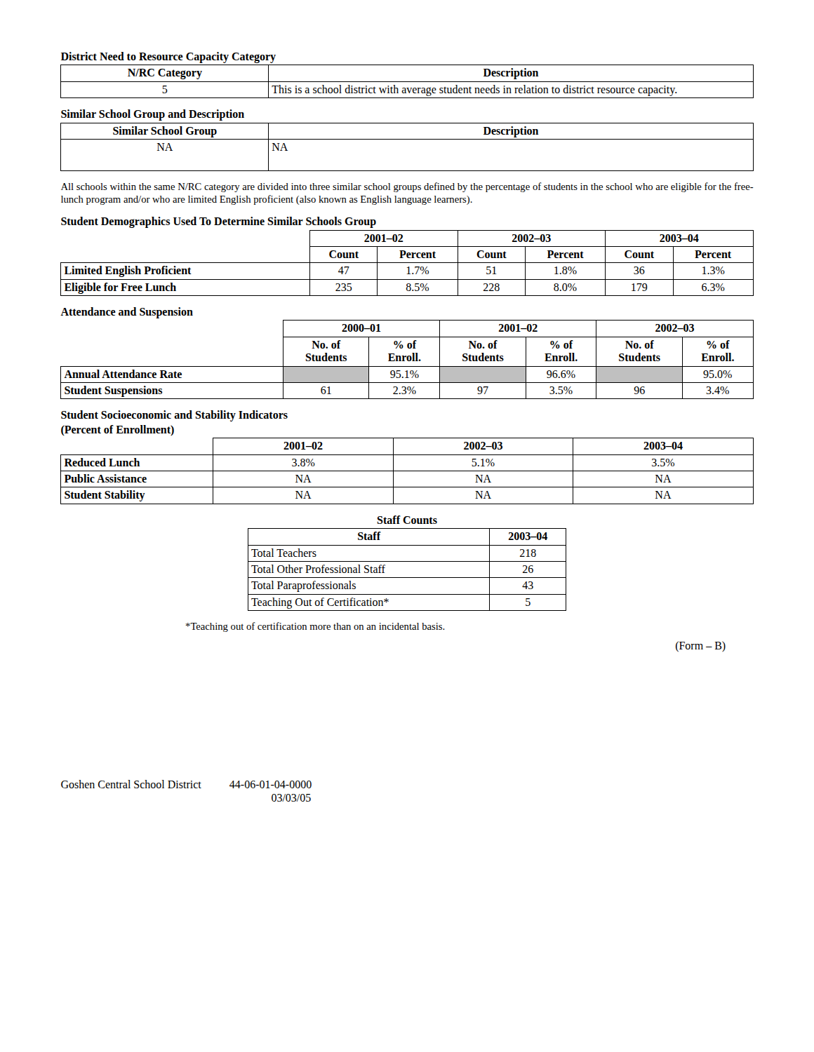District Need to Resource Capacity Category
| N/RC Category | Description |
| --- | --- |
| 5 | This is a school district with average student needs in relation to district resource capacity. |
Similar School Group and Description
| Similar School Group | Description |
| --- | --- |
| NA | NA |
All schools within the same N/RC category are divided into three similar school groups defined by the percentage of students in the school who are eligible for the free-lunch program and/or who are limited English proficient (also known as English language learners).
Student Demographics Used To Determine Similar Schools Group
| | 2001–02 | 2002–03 | 2003–04 |
| | Count | Percent | Count | Percent | Count | Percent |
| Limited English Proficient | 47 | 1.7% | 51 | 1.8% | 36 | 1.3% |
| Eligible for Free Lunch | 235 | 8.5% | 228 | 8.0% | 179 | 6.3% |
Attendance and Suspension
| | 2000–01 | 2001–02 | 2002–03 |
| | No. of Students | % of Enroll. | No. of Students | % of Enroll. | No. of Students | % of Enroll. |
| Annual Attendance Rate | | 95.1% | | 96.6% | | 95.0% |
| Student Suspensions | 61 | 2.3% | 97 | 3.5% | 96 | 3.4% |
Student Socioeconomic and Stability Indicators
(Percent of Enrollment)
| | 2001–02 | 2002–03 | 2003–04 |
| Reduced Lunch | 3.8% | 5.1% | 3.5% |
| Public Assistance | NA | NA | NA |
| Student Stability | NA | NA | NA |
Staff Counts
| Staff | 2003–04 |
| --- | --- |
| Total Teachers | 218 |
| Total Other Professional Staff | 26 |
| Total Paraprofessionals | 43 |
| Teaching Out of Certification* | 5 |
*Teaching out of certification more than on an incidental basis.
(Form – B)
Goshen Central School District 44-06-01-04-0000
03/03/05